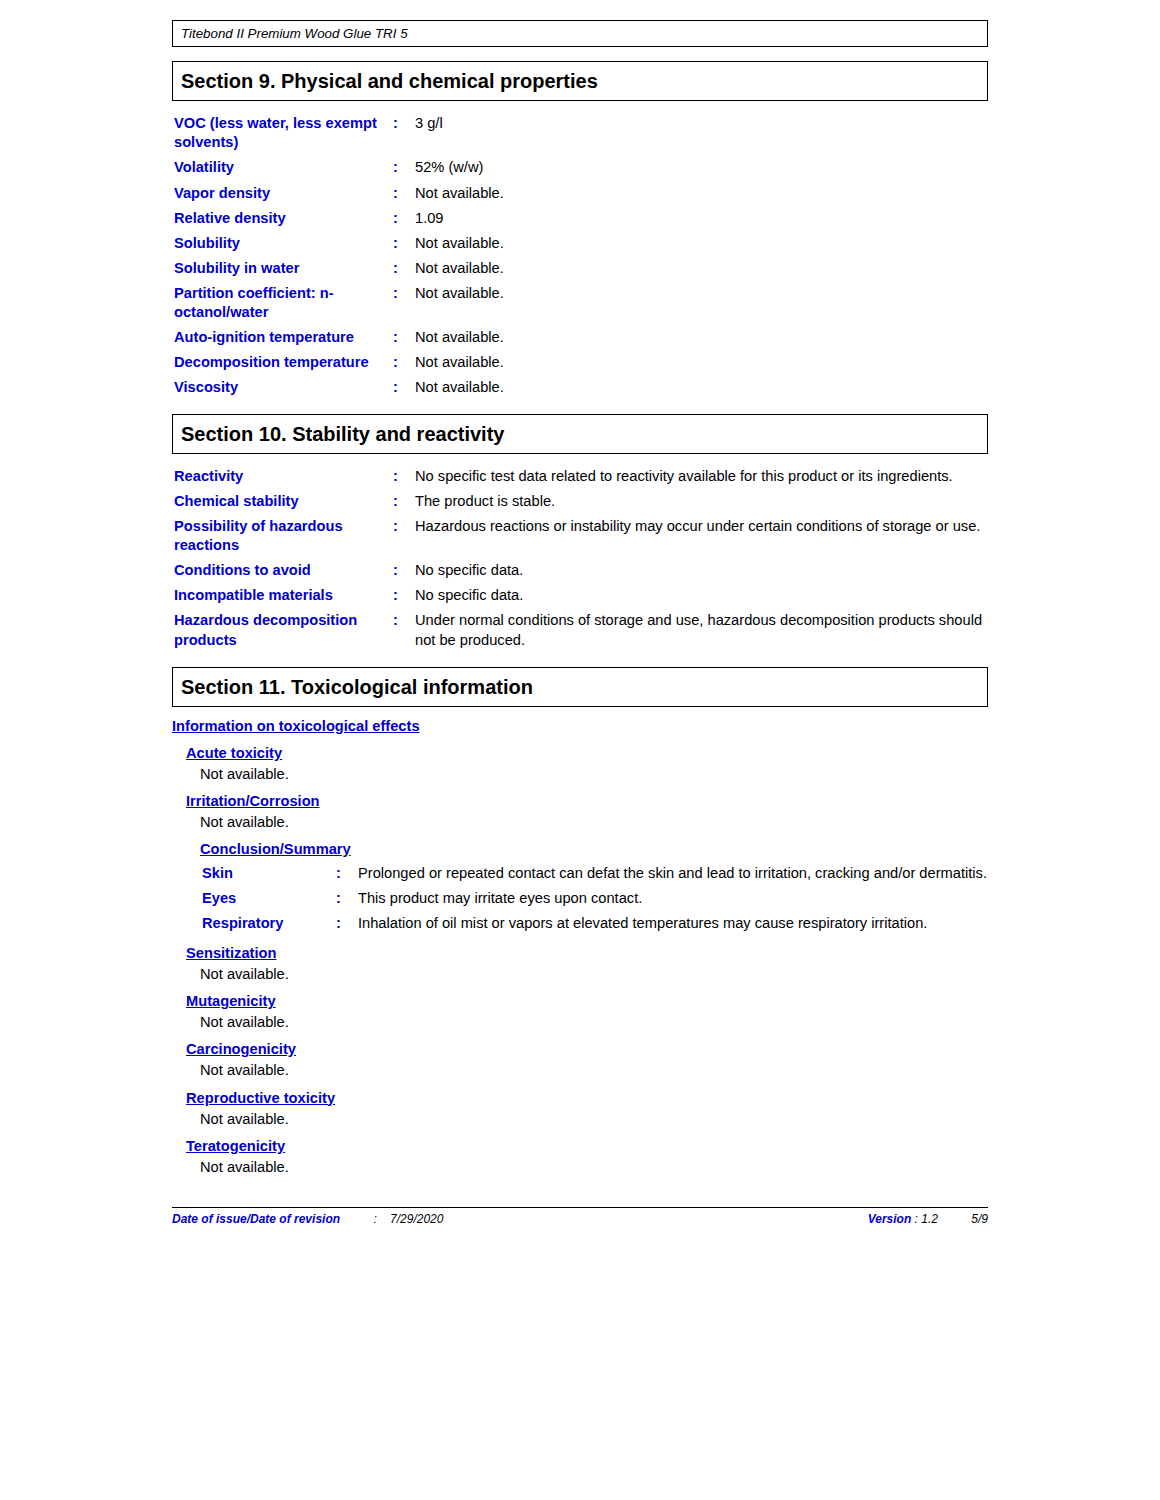Titebond II Premium Wood Glue TRI 5
Section 9. Physical and chemical properties
| VOC (less water, less exempt solvents) | : | 3 g/l |
| Volatility | : | 52% (w/w) |
| Vapor density | : | Not available. |
| Relative density | : | 1.09 |
| Solubility | : | Not available. |
| Solubility in water | : | Not available. |
| Partition coefficient: n-octanol/water | : | Not available. |
| Auto-ignition temperature | : | Not available. |
| Decomposition temperature | : | Not available. |
| Viscosity | : | Not available. |
Section 10. Stability and reactivity
| Reactivity | : | No specific test data related to reactivity available for this product or its ingredients. |
| Chemical stability | : | The product is stable. |
| Possibility of hazardous reactions | : | Hazardous reactions or instability may occur under certain conditions of storage or use. |
| Conditions to avoid | : | No specific data. |
| Incompatible materials | : | No specific data. |
| Hazardous decomposition products | : | Under normal conditions of storage and use, hazardous decomposition products should not be produced. |
Section 11. Toxicological information
Information on toxicological effects
Acute toxicity
Not available.
Irritation/Corrosion
Not available.
Conclusion/Summary
| Skin | : | Prolonged or repeated contact can defat the skin and lead to irritation, cracking and/or dermatitis. |
| Eyes | : | This product may irritate eyes upon contact. |
| Respiratory | : | Inhalation of oil mist or vapors at elevated temperatures may cause respiratory irritation. |
Sensitization
Not available.
Mutagenicity
Not available.
Carcinogenicity
Not available.
Reproductive toxicity
Not available.
Teratogenicity
Not available.
Date of issue/Date of revision : 7/29/2020
Version : 1.2 5/9